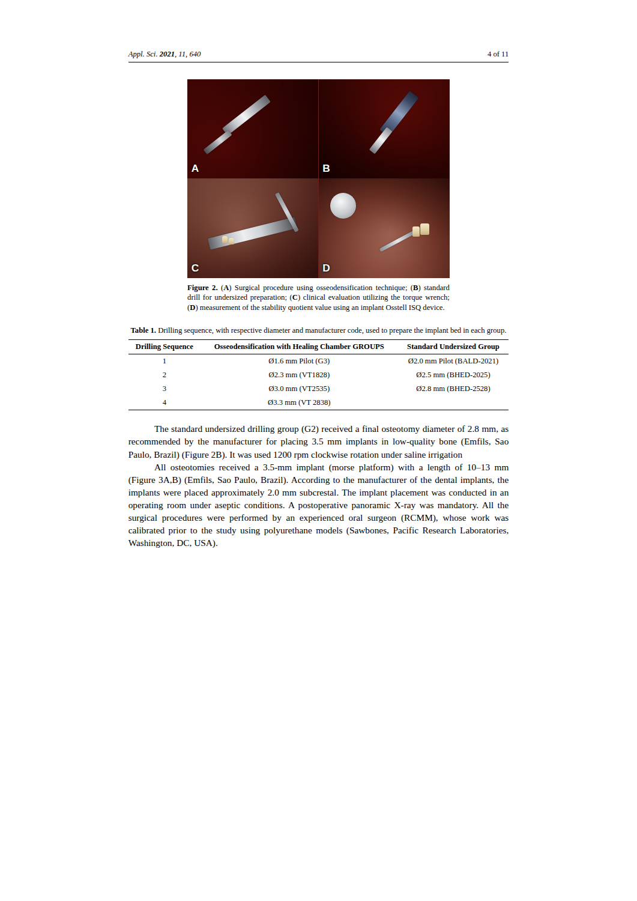Appl. Sci. 2021, 11, 640
4 of 11
A
B
C
D
Figure 2. (A) Surgical procedure using osseodensification technique; (B) standard drill for undersized preparation; (C) clinical evaluation utilizing the torque wrench; (D) measurement of the stability quotient value using an implant Osstell ISQ device.
Table 1. Drilling sequence, with respective diameter and manufacturer code, used to prepare the implant bed in each group.
| Drilling Sequence | Osseodensification with Healing Chamber GROUPS | Standard Undersized Group |
| --- | --- | --- |
| 1 | Ø1.6 mm Pilot (G3) | Ø2.0 mm Pilot (BALD-2021) |
| 2 | Ø2.3 mm (VT1828) | Ø2.5 mm (BHED-2025) |
| 3 | Ø3.0 mm (VT2535) | Ø2.8 mm (BHED-2528) |
| 4 | Ø3.3 mm (VT 2838) | |
The standard undersized drilling group (G2) received a final osteotomy diameter of 2.8 mm, as recommended by the manufacturer for placing 3.5 mm implants in low-quality bone (Emfils, Sao Paulo, Brazil) (Figure 2B). It was used 1200 rpm clockwise rotation under saline irrigation
All osteotomies received a 3.5-mm implant (morse platform) with a length of 10–13 mm (Figure 3A,B) (Emfils, Sao Paulo, Brazil). According to the manufacturer of the dental implants, the implants were placed approximately 2.0 mm subcrestal. The implant placement was conducted in an operating room under aseptic conditions. A postoperative panoramic X-ray was mandatory. All the surgical procedures were performed by an experienced oral surgeon (RCMM), whose work was calibrated prior to the study using polyurethane models (Sawbones, Pacific Research Laboratories, Washington, DC, USA).